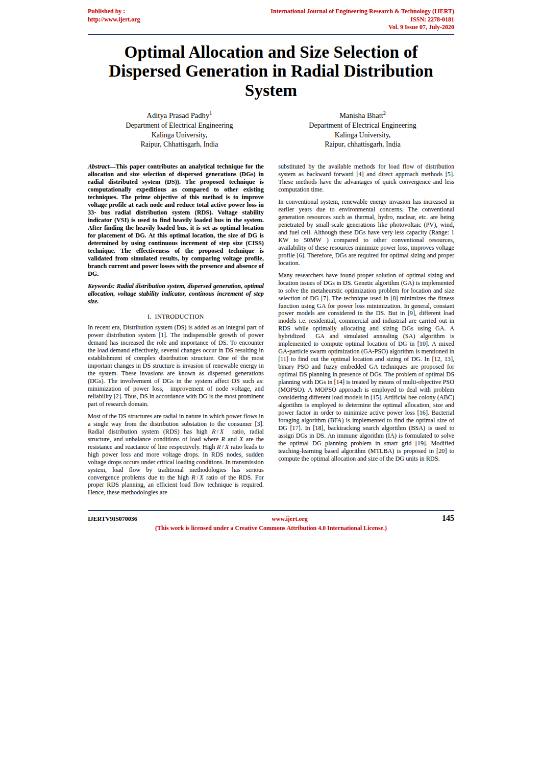Published by :
http://www.ijert.org
International Journal of Engineering Research & Technology (IJERT)
ISSN: 2278-0181
Vol. 9 Issue 07, July-2020
Optimal Allocation and Size Selection of
Dispersed Generation in Radial Distribution
System
Aditya Prasad Padhy1
Department of Electrical Engineering
Kalinga University,
Raipur, Chhattisgarh, India
Manisha Bhatt2
Department of Electrical Engineering
Kalinga University,
Raipur, chhattisgarh, India
Abstract—This paper contributes an analytical technique for the allocation and size selection of dispersed generations (DGs) in radial distributed system (DS)). The proposed technique is computationally expeditious as compared to other existing techniques. The prime objective of this method is to improve voltage profile at each node and reduce total active power loss in 33- bus radial distribution system (RDS). Voltage stability indicator (VSI) is used to find heavily loaded bus in the system. After finding the heavily loaded bus, it is set as optimal location for placement of DG. At this optimal location, the size of DG is determined by using continuous increment of step size (CISS) technique. The effectiveness of the proposed technique is validated from simulated results, by comparing voltage profile, branch current and power losses with the presence and absence of DG.
Keywords: Radial distribution system, dispersed generation, optimal allocation, voltage stability indicator, continous increment of step size.
I. INTRODUCTION
In recent era, Distribution system (DS) is added as an integral part of power distribution system [1]. The indispensible growth of power demand has increased the role and importance of DS. To encounter the load demand effectively, several changes occur in DS resulting in establishment of complex distribution structure. One of the most important changes in DS structure is invasion of renewable energy in the system. These invasions are known as dispersed generations (DGs). The involvement of DGs in the system affect DS such as: minimization of power loss, improvement of node voltage, and reliability [2]. Thus, DS in accordance with DG is the most prominent part of research domain.
Most of the DS structures are radial in nature in which power flows in a single way from the distribution substation to the consumer [3]. Radial distribution system (RDS) has high R / X ratio, radial structure, and unbalance conditions of load where R and X are the resistance and reactance of line respectively. High R / X ratio leads to high power loss and more voltage drops. In RDS nodes, sudden voltage drops occurs under critical loading conditions. In transmission system, load flow by traditional methodologies has serious convergence problems due to the high R / X ratio of the RDS. For proper RDS planning, an efficient load flow technique is required. Hence, these methodologies are
substituted by the available methods for load flow of distribution system as backward forward [4] and direct approach methods [5]. These methods have the advantages of quick convergence and less computation time.
In conventional system, renewable energy invasion has increased in earlier years due to environmental concerns. The conventional generation resources such as thermal, hydro, nuclear, etc. are being penetrated by small-scale generations like photovoltaic (PV), wind, and fuel cell. Although these DGs have very less capacity (Range: 1 KW to 50MW ) compared to other conventional resources, availability of these resources minimize power loss, improves voltage profile [6]. Therefore, DGs are required for optimal sizing and proper location.
Many researchers have found proper solution of optimal sizing and location issues of DGs in DS. Genetic algorithm (GA) is implemented to solve the metaheurstic optimization problem for location and size selection of DG [7]. The technique used in [8] minimizes the fitness function using GA for power loss minimization. In general, constant power models are considered in the DS. But in [9], different load models i.e. residential, commercial and industrial are carried out in RDS while optimally allocating and sizing DGs using GA. A hybridized GA and simulated annealing (SA) algorithm is implemented to compute optimal location of DG in [10]. A mixed GA-particle swarm optimization (GA-PSO) algorithm is mentioned in [11] to find out the optimal location and sizing of DG. In [12, 13], binary PSO and fuzzy embedded GA techniques are proposed for optimal DS planning in presence of DGs. The problem of optimal DS planning with DGs in [14] is treated by means of multi-objective PSO (MOPSO). A MOPSO approach is employed to deal with problem considering different load models in [15]. Artificial bee colony (ABC) algorithm is employed to determine the optimal allocation, size and power factor in order to minimize active power loss [16]. Bacterial foraging algorithm (BFA) is implemented to find the optimal size of DG [17]. In [18], backtracking search algorithm (BSA) is used to assign DGs in DS. An immune algorithm (IA) is formulated to solve the optimal DG planning problem in smart grid [19]. Modified teaching-learning based algorithm (MTLBA) is proposed in [20] to compute the optimal allocation and size of the DG units in RDS.
IJERTV9IS070036
www.ijert.org
145
(This work is licensed under a Creative Commons Attribution 4.0 International License.)